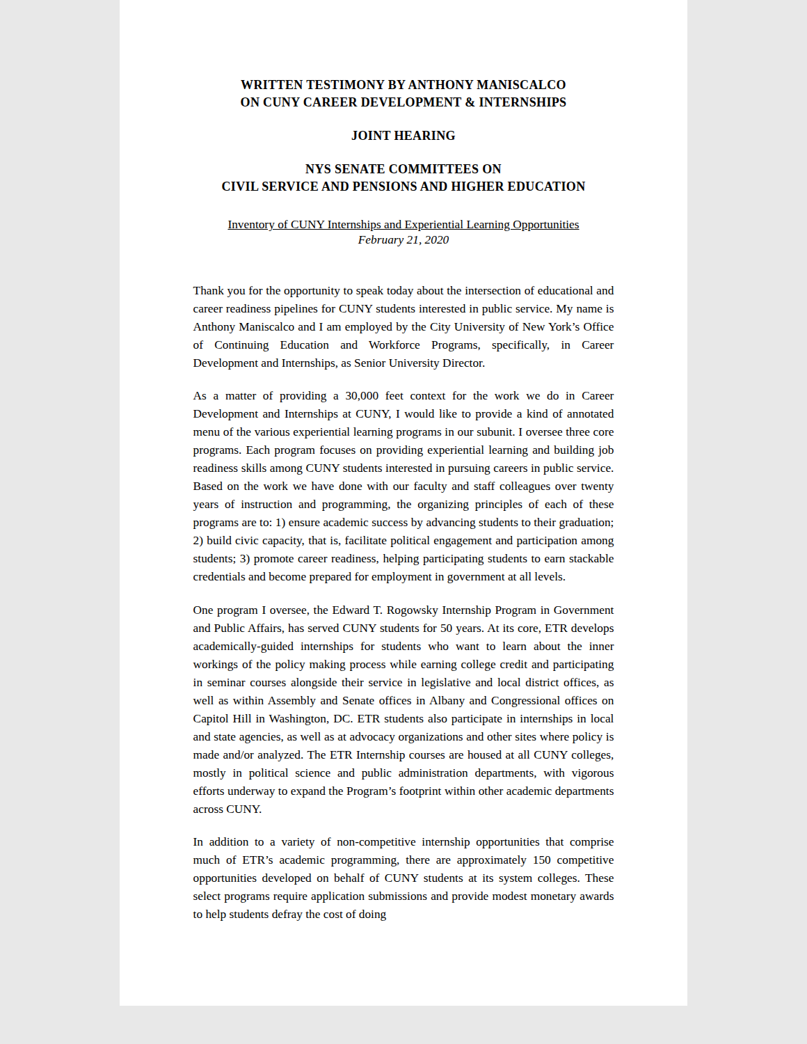WRITTEN TESTIMONY BY ANTHONY MANISCALCO
ON CUNY CAREER DEVELOPMENT & INTERNSHIPS
JOINT HEARING
NYS SENATE COMMITTEES ON
CIVIL SERVICE AND PENSIONS AND HIGHER EDUCATION
Inventory of CUNY Internships and Experiential Learning Opportunities February 21, 2020
Thank you for the opportunity to speak today about the intersection of educational and career readiness pipelines for CUNY students interested in public service. My name is Anthony Maniscalco and I am employed by the City University of New York’s Office of Continuing Education and Workforce Programs, specifically, in Career Development and Internships, as Senior University Director.
As a matter of providing a 30,000 feet context for the work we do in Career Development and Internships at CUNY, I would like to provide a kind of annotated menu of the various experiential learning programs in our subunit. I oversee three core programs. Each program focuses on providing experiential learning and building job readiness skills among CUNY students interested in pursuing careers in public service. Based on the work we have done with our faculty and staff colleagues over twenty years of instruction and programming, the organizing principles of each of these programs are to: 1) ensure academic success by advancing students to their graduation; 2) build civic capacity, that is, facilitate political engagement and participation among students; 3) promote career readiness, helping participating students to earn stackable credentials and become prepared for employment in government at all levels.
One program I oversee, the Edward T. Rogowsky Internship Program in Government and Public Affairs, has served CUNY students for 50 years. At its core, ETR develops academically-guided internships for students who want to learn about the inner workings of the policy making process while earning college credit and participating in seminar courses alongside their service in legislative and local district offices, as well as within Assembly and Senate offices in Albany and Congressional offices on Capitol Hill in Washington, DC. ETR students also participate in internships in local and state agencies, as well as at advocacy organizations and other sites where policy is made and/or analyzed. The ETR Internship courses are housed at all CUNY colleges, mostly in political science and public administration departments, with vigorous efforts underway to expand the Program’s footprint within other academic departments across CUNY.
In addition to a variety of non-competitive internship opportunities that comprise much of ETR’s academic programming, there are approximately 150 competitive opportunities developed on behalf of CUNY students at its system colleges. These select programs require application submissions and provide modest monetary awards to help students defray the cost of doing